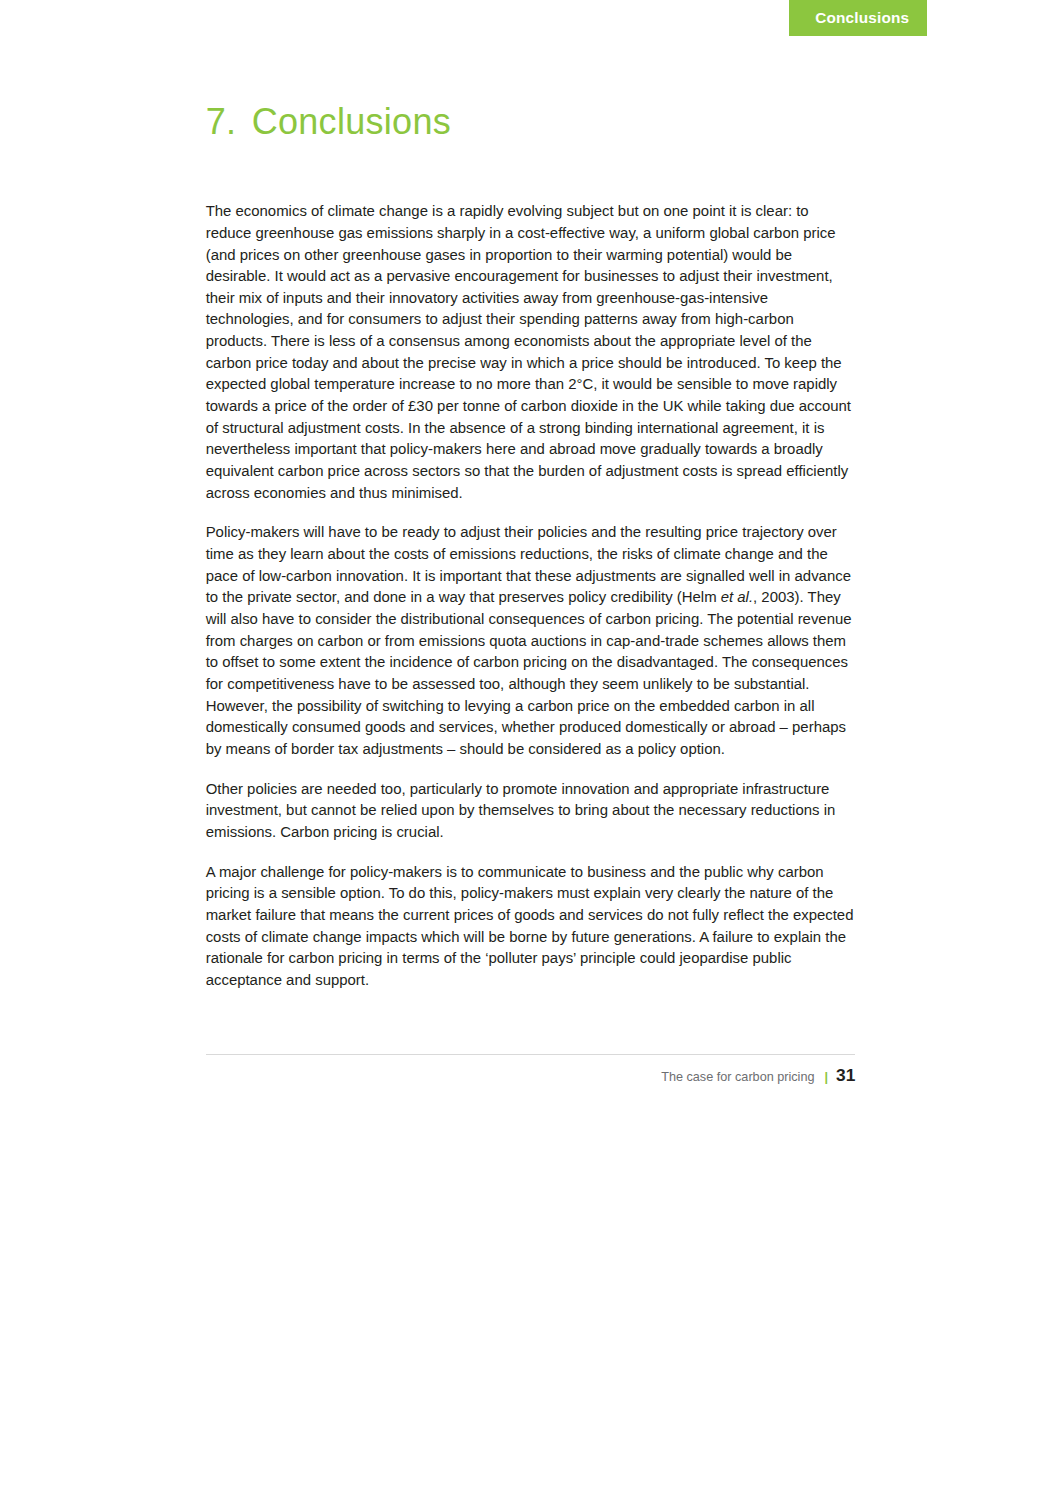Conclusions
7. Conclusions
The economics of climate change is a rapidly evolving subject but on one point it is clear: to reduce greenhouse gas emissions sharply in a cost-effective way, a uniform global carbon price (and prices on other greenhouse gases in proportion to their warming potential) would be desirable. It would act as a pervasive encouragement for businesses to adjust their investment, their mix of inputs and their innovatory activities away from greenhouse-gas-intensive technologies, and for consumers to adjust their spending patterns away from high-carbon products. There is less of a consensus among economists about the appropriate level of the carbon price today and about the precise way in which a price should be introduced. To keep the expected global temperature increase to no more than 2°C, it would be sensible to move rapidly towards a price of the order of £30 per tonne of carbon dioxide in the UK while taking due account of structural adjustment costs. In the absence of a strong binding international agreement, it is nevertheless important that policy-makers here and abroad move gradually towards a broadly equivalent carbon price across sectors so that the burden of adjustment costs is spread efficiently across economies and thus minimised.
Policy-makers will have to be ready to adjust their policies and the resulting price trajectory over time as they learn about the costs of emissions reductions, the risks of climate change and the pace of low-carbon innovation. It is important that these adjustments are signalled well in advance to the private sector, and done in a way that preserves policy credibility (Helm et al., 2003). They will also have to consider the distributional consequences of carbon pricing. The potential revenue from charges on carbon or from emissions quota auctions in cap-and-trade schemes allows them to offset to some extent the incidence of carbon pricing on the disadvantaged. The consequences for competitiveness have to be assessed too, although they seem unlikely to be substantial. However, the possibility of switching to levying a carbon price on the embedded carbon in all domestically consumed goods and services, whether produced domestically or abroad – perhaps by means of border tax adjustments – should be considered as a policy option.
Other policies are needed too, particularly to promote innovation and appropriate infrastructure investment, but cannot be relied upon by themselves to bring about the necessary reductions in emissions. Carbon pricing is crucial.
A major challenge for policy-makers is to communicate to business and the public why carbon pricing is a sensible option. To do this, policy-makers must explain very clearly the nature of the market failure that means the current prices of goods and services do not fully reflect the expected costs of climate change impacts which will be borne by future generations. A failure to explain the rationale for carbon pricing in terms of the ‘polluter pays’ principle could jeopardise public acceptance and support.
The case for carbon pricing | 31